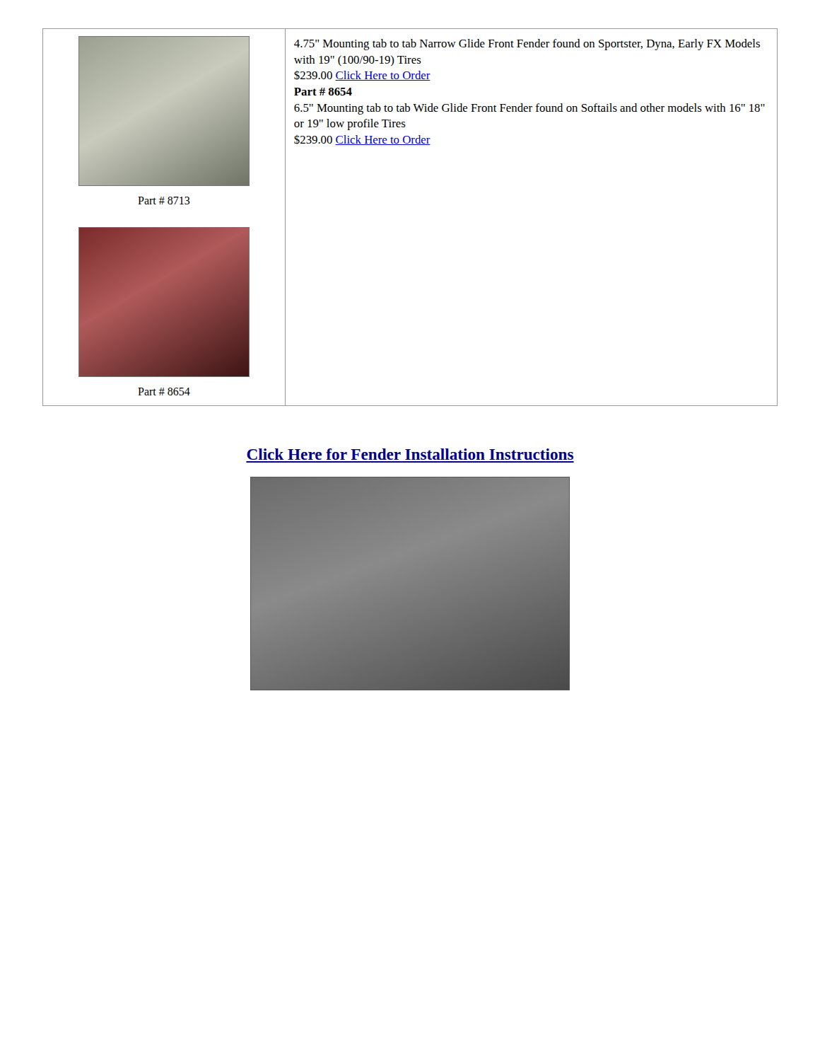| Part # 8713 Part # 8654 | 4.75" Mounting tab to tab Narrow Glide Front Fender found on Sportster, Dyna, Early FX Models with 19" (100/90-19) Tires $239.00 Click Here to Order Part # 8654 6.5" Mounting tab to tab Wide Glide Front Fender found on Softails and other models with 16" 18" or 19" low profile Tires $239.00 Click Here to Order |
Click Here for Fender Installation Instructions